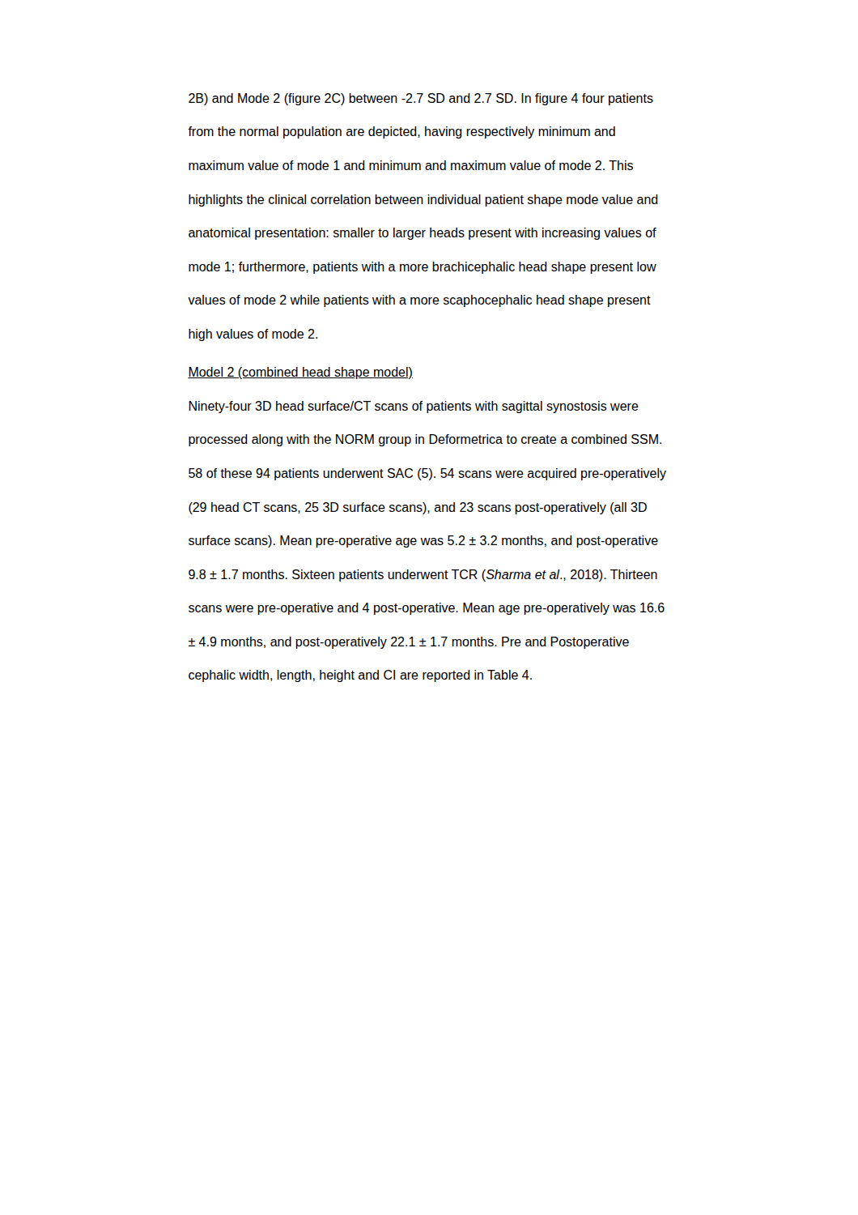2B) and Mode 2 (figure 2C) between -2.7 SD and 2.7 SD. In figure 4 four patients from the normal population are depicted, having respectively minimum and maximum value of mode 1 and minimum and maximum value of mode 2. This highlights the clinical correlation between individual patient shape mode value and anatomical presentation: smaller to larger heads present with increasing values of mode 1; furthermore, patients with a more brachicephalic head shape present low values of mode 2 while patients with a more scaphocephalic head shape present high values of mode 2.
Model 2 (combined head shape model)
Ninety-four 3D head surface/CT scans of patients with sagittal synostosis were processed along with the NORM group in Deformetrica to create a combined SSM. 58 of these 94 patients underwent SAC (5). 54 scans were acquired pre-operatively (29 head CT scans, 25 3D surface scans), and 23 scans post-operatively (all 3D surface scans). Mean pre-operative age was 5.2 ± 3.2 months, and post-operative 9.8 ± 1.7 months. Sixteen patients underwent TCR (Sharma et al., 2018). Thirteen scans were pre-operative and 4 post-operative. Mean age pre-operatively was 16.6 ± 4.9 months, and post-operatively 22.1 ± 1.7 months. Pre and Postoperative cephalic width, length, height and CI are reported in Table 4.